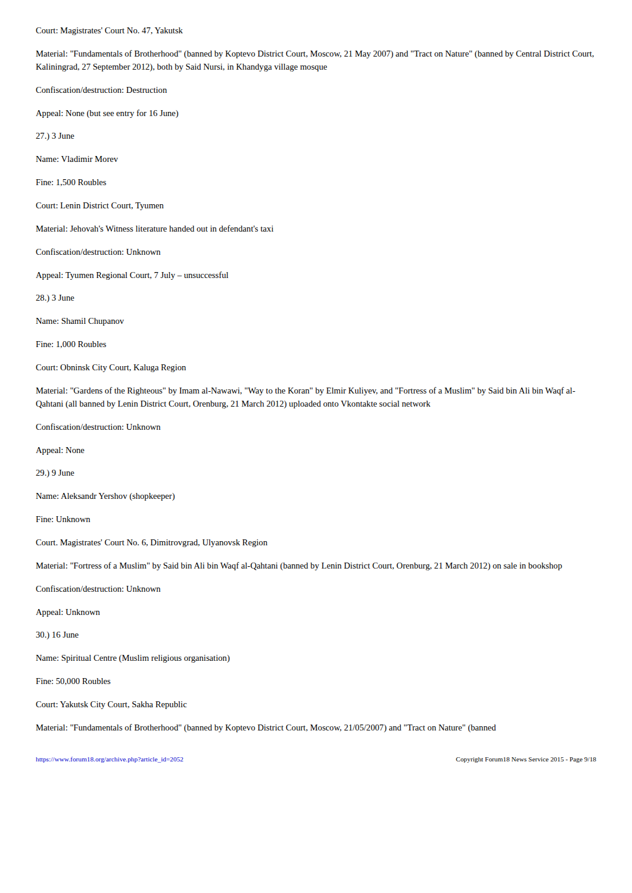Court: Magistrates' Court No. 47, Yakutsk
Material: "Fundamentals of Brotherhood" (banned by Koptevo District Court, Moscow, 21 May 2007) and "Tract on Nature" (banned by Central District Court, Kaliningrad, 27 September 2012), both by Said Nursi, in Khandyga village mosque
Confiscation/destruction: Destruction
Appeal: None (but see entry for 16 June)
27.) 3 June
Name: Vladimir Morev
Fine: 1,500 Roubles
Court: Lenin District Court, Tyumen
Material: Jehovah's Witness literature handed out in defendant's taxi
Confiscation/destruction: Unknown
Appeal: Tyumen Regional Court, 7 July – unsuccessful
28.) 3 June
Name: Shamil Chupanov
Fine: 1,000 Roubles
Court: Obninsk City Court, Kaluga Region
Material: "Gardens of the Righteous" by Imam al-Nawawi, "Way to the Koran" by Elmir Kuliyev, and "Fortress of a Muslim" by Said bin Ali bin Waqf al-Qahtani (all banned by Lenin District Court, Orenburg, 21 March 2012) uploaded onto Vkontakte social network
Confiscation/destruction: Unknown
Appeal: None
29.) 9 June
Name: Aleksandr Yershov (shopkeeper)
Fine: Unknown
Court. Magistrates' Court No. 6, Dimitrovgrad, Ulyanovsk Region
Material: "Fortress of a Muslim" by Said bin Ali bin Waqf al-Qahtani (banned by Lenin District Court, Orenburg, 21 March 2012) on sale in bookshop
Confiscation/destruction: Unknown
Appeal: Unknown
30.) 16 June
Name: Spiritual Centre (Muslim religious organisation)
Fine: 50,000 Roubles
Court: Yakutsk City Court, Sakha Republic
Material: "Fundamentals of Brotherhood" (banned by Koptevo District Court, Moscow, 21/05/2007) and "Tract on Nature" (banned
https://www.forum18.org/archive.php?article_id=2052 Copyright Forum18 News Service 2015 - Page 9/18